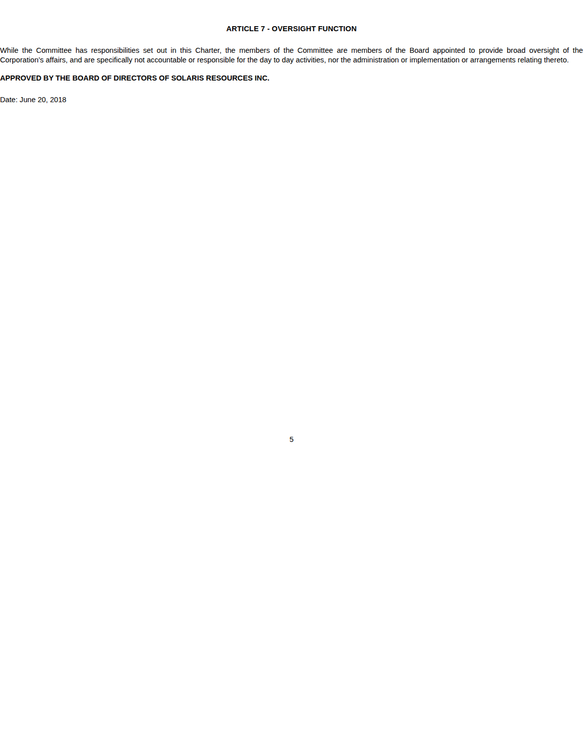ARTICLE 7 - OVERSIGHT FUNCTION
While the Committee has responsibilities set out in this Charter, the members of the Committee are members of the Board appointed to provide broad oversight of the Corporation’s affairs, and are specifically not accountable or responsible for the day to day activities, nor the administration or implementation or arrangements relating thereto.
APPROVED BY THE BOARD OF DIRECTORS OF SOLARIS RESOURCES INC.
Date: June 20, 2018
5